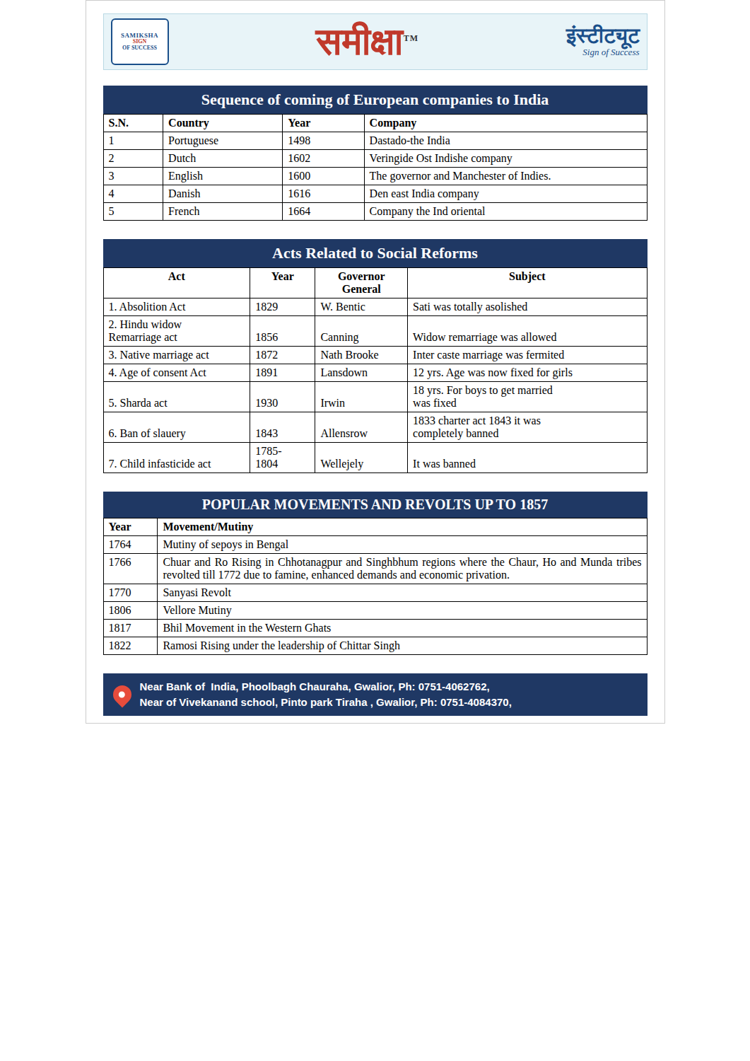SAMIKSHA SIGN OF SUCCESS
समीक्षाTM
इंस्टीट्यूट
Sign of Success
Sequence of coming of European companies to India
| S.N. | Country | Year | Company |
| --- | --- | --- | --- |
| 1 | Portuguese | 1498 | Dastado-the India |
| 2 | Dutch | 1602 | Veringide Ost Indishe company |
| 3 | English | 1600 | The governor and Manchester of Indies. |
| 4 | Danish | 1616 | Den east India company |
| 5 | French | 1664 | Company the Ind oriental |
Acts Related to Social Reforms
| Act | Year | Governor General | Subject |
| --- | --- | --- | --- |
| 1. Absolition Act | 1829 | W. Bentic | Sati was totally asolished |
| 2. Hindu widow Remarriage act | 1856 | Canning | Widow remarriage was allowed |
| 3. Native marriage act | 1872 | Nath Brooke | Inter caste marriage was fermited |
| 4. Age of consent Act | 1891 | Lansdown | 12 yrs. Age was now fixed for girls |
| 5. Sharda act | 1930 | Irwin | 18 yrs. For boys to get married was fixed |
| 6. Ban of slauery | 1843 | Allensrow | 1833 charter act 1843 it was completely banned |
| 7. Child infasticide act | 1785- 1804 | Wellejely | It was banned |
POPULAR MOVEMENTS AND REVOLTS UP TO 1857
| Year | Movement/Mutiny |
| --- | --- |
| 1764 | Mutiny of sepoys in Bengal |
| 1766 | Chuar and Ro Rising in Chhotanagpur and Singhbhum regions where the Chaur, Ho and Munda tribes revolted till 1772 due to famine, enhanced demands and economic privation. |
| 1770 | Sanyasi Revolt |
| 1806 | Vellore Mutiny |
| 1817 | Bhil Movement in the Western Ghats |
| 1822 | Ramosi Rising under the leadership of Chittar Singh |
Near Bank of India, Phoolbagh Chauraha, Gwalior, Ph: 0751-4062762,
Near of Vivekanand school, Pinto park Tiraha , Gwalior, Ph: 0751-4084370,